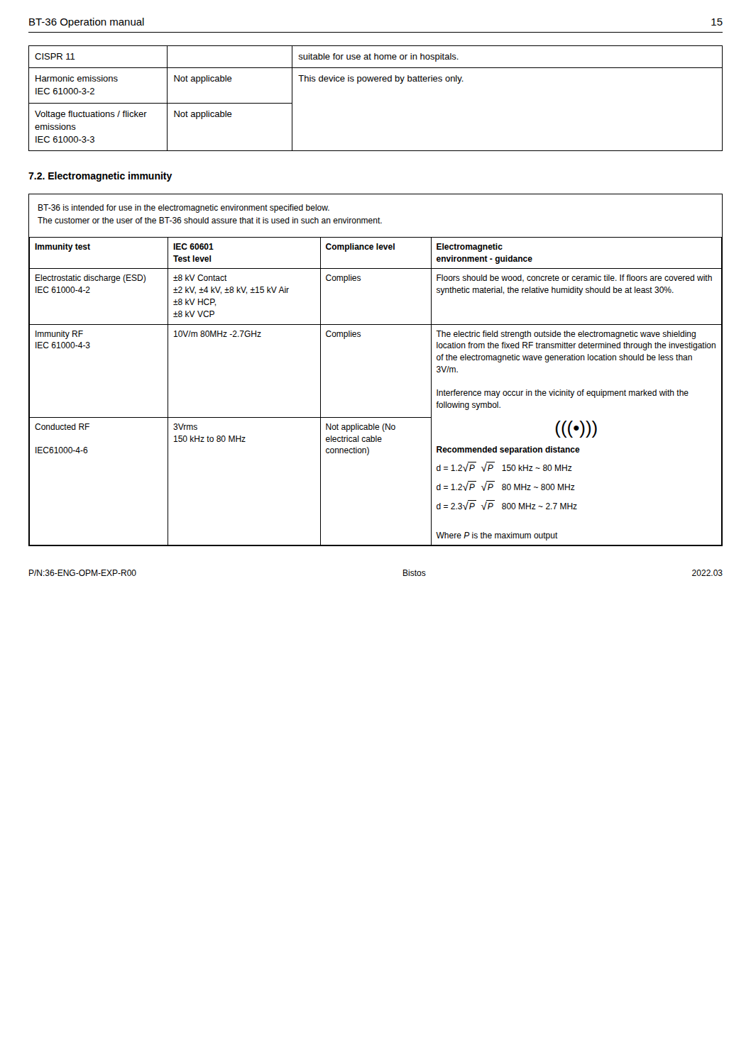BT-36 Operation manual 15
| CISPR 11 | | suitable for use at home or in hospitals. |
| Harmonic emissions IEC 61000-3-2 | Not applicable | This device is powered by batteries only. |
| Voltage fluctuations / flicker emissions IEC 61000-3-3 | Not applicable |
7.2. Electromagnetic immunity
BT-36 is intended for use in the electromagnetic environment specified below.
The customer or the user of the BT-36 should assure that it is used in such an environment.
| Immunity test | IEC 60601 Test level | Compliance level | Electromagnetic environment - guidance |
| --- | --- | --- | --- |
| Electrostatic discharge (ESD) IEC 61000-4-2 | ±8 kV Contact ±2 kV, ±4 kV, ±8 kV, ±15 kV Air ±8 kV HCP, ±8 kV VCP | Complies | Floors should be wood, concrete or ceramic tile. If floors are covered with synthetic material, the relative humidity should be at least 30%. |
| Immunity RF IEC 61000-4-3 | 10V/m 80MHz -2.7GHz | Complies | The electric field strength outside the electromagnetic wave shielding location from the fixed RF transmitter determined through the investigation of the electromagnetic wave generation location should be less than 3V/m. Interference may occur in the vicinity of equipment marked with the following symbol. (((•))) Recommended separation distance d = 1.2 √ P √ P 150 kHz ~ 80 MHz d = 1.2 √ P √ P 80 MHz ~ 800 MHz d = 2.3 √ P √ P 800 MHz ~ 2.7 MHz Where P is the maximum output |
| Conducted RF IEC61000-4-6 | 3Vrms 150 kHz to 80 MHz | Not applicable (No electrical cable connection) |
P/N:36-ENG-OPM-EXP-R00 Bistos 2022.03